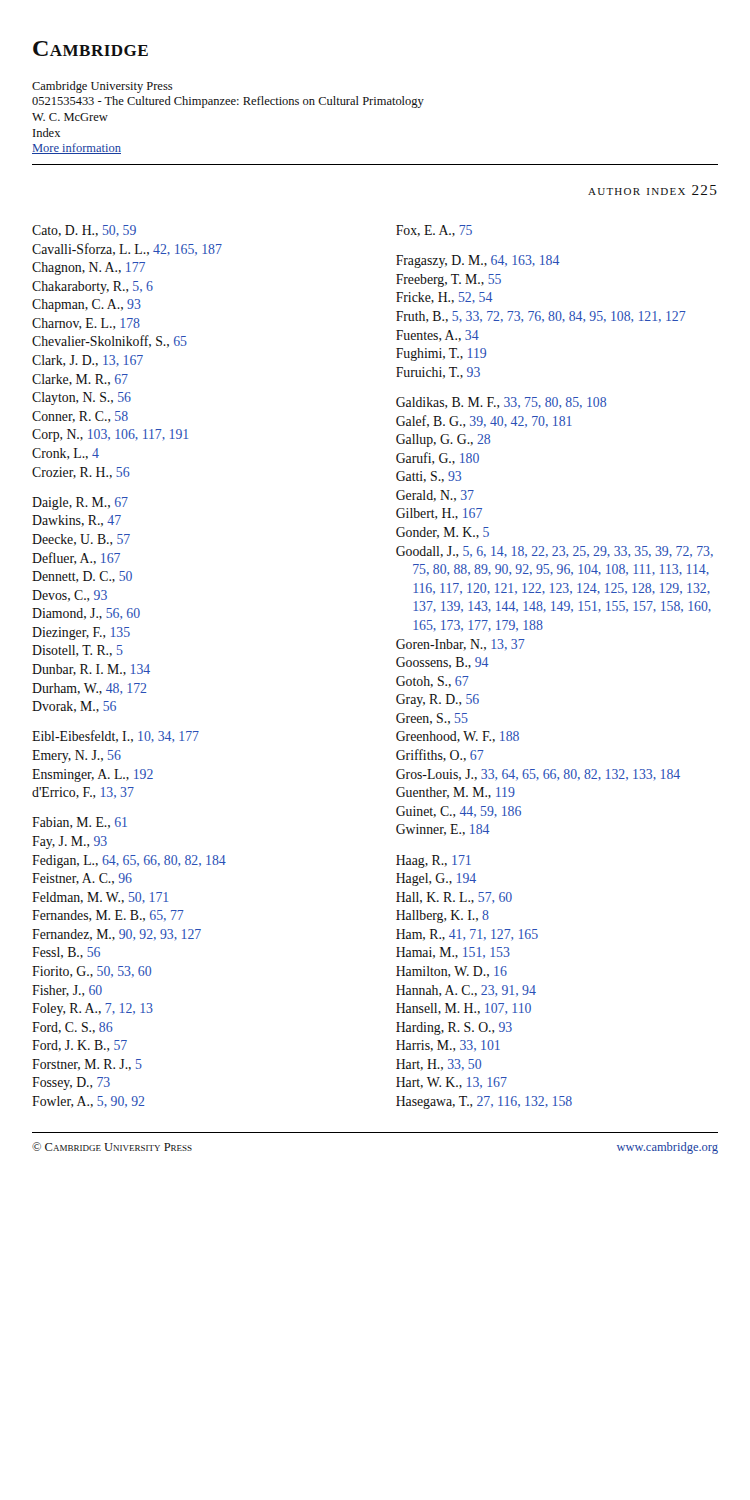Cambridge
Cambridge University Press
0521535433 - The Cultured Chimpanzee: Reflections on Cultural Primatology
W. C. McGrew
Index
More information
author index 225
Cato, D. H., 50, 59
Cavalli-Sforza, L. L., 42, 165, 187
Chagnon, N. A., 177
Chakaraborty, R., 5, 6
Chapman, C. A., 93
Charnov, E. L., 178
Chevalier-Skolnikoff, S., 65
Clark, J. D., 13, 167
Clarke, M. R., 67
Clayton, N. S., 56
Conner, R. C., 58
Corp, N., 103, 106, 117, 191
Cronk, L., 4
Crozier, R. H., 56
Daigle, R. M., 67
Dawkins, R., 47
Deecke, U. B., 57
Defluer, A., 167
Dennett, D. C., 50
Devos, C., 93
Diamond, J., 56, 60
Diezinger, F., 135
Disotell, T. R., 5
Dunbar, R. I. M., 134
Durham, W., 48, 172
Dvorak, M., 56
Eibl-Eibesfeldt, I., 10, 34, 177
Emery, N. J., 56
Ensminger, A. L., 192
d'Errico, F., 13, 37
Fabian, M. E., 61
Fay, J. M., 93
Fedigan, L., 64, 65, 66, 80, 82, 184
Feistner, A. C., 96
Feldman, M. W., 50, 171
Fernandes, M. E. B., 65, 77
Fernandez, M., 90, 92, 93, 127
Fessl, B., 56
Fiorito, G., 50, 53, 60
Fisher, J., 60
Foley, R. A., 7, 12, 13
Ford, C. S., 86
Ford, J. K. B., 57
Forstner, M. R. J., 5
Fossey, D., 73
Fowler, A., 5, 90, 92
Fox, E. A., 75
Fragaszy, D. M., 64, 163, 184
Freeberg, T. M., 55
Fricke, H., 52, 54
Fruth, B., 5, 33, 72, 73, 76, 80, 84, 95, 108, 121, 127
Fuentes, A., 34
Fughimi, T., 119
Furuichi, T., 93
Galdikas, B. M. F., 33, 75, 80, 85, 108
Galef, B. G., 39, 40, 42, 70, 181
Gallup, G. G., 28
Garufi, G., 180
Gatti, S., 93
Gerald, N., 37
Gilbert, H., 167
Gonder, M. K., 5
Goodall, J., 5, 6, 14, 18, 22, 23, 25, 29, 33, 35, 39, 72, 73, 75, 80, 88, 89, 90, 92, 95, 96, 104, 108, 111, 113, 114, 116, 117, 120, 121, 122, 123, 124, 125, 128, 129, 132, 137, 139, 143, 144, 148, 149, 151, 155, 157, 158, 160, 165, 173, 177, 179, 188
Goren-Inbar, N., 13, 37
Goossens, B., 94
Gotoh, S., 67
Gray, R. D., 56
Green, S., 55
Greenhood, W. F., 188
Griffiths, O., 67
Gros-Louis, J., 33, 64, 65, 66, 80, 82, 132, 133, 184
Guenther, M. M., 119
Guinet, C., 44, 59, 186
Gwinner, E., 184
Haag, R., 171
Hagel, G., 194
Hall, K. R. L., 57, 60
Hallberg, K. I., 8
Ham, R., 41, 71, 127, 165
Hamai, M., 151, 153
Hamilton, W. D., 16
Hannah, A. C., 23, 91, 94
Hansell, M. H., 107, 110
Harding, R. S. O., 93
Harris, M., 33, 101
Hart, H., 33, 50
Hart, W. K., 13, 167
Hasegawa, T., 27, 116, 132, 158
© Cambridge University Press www.cambridge.org